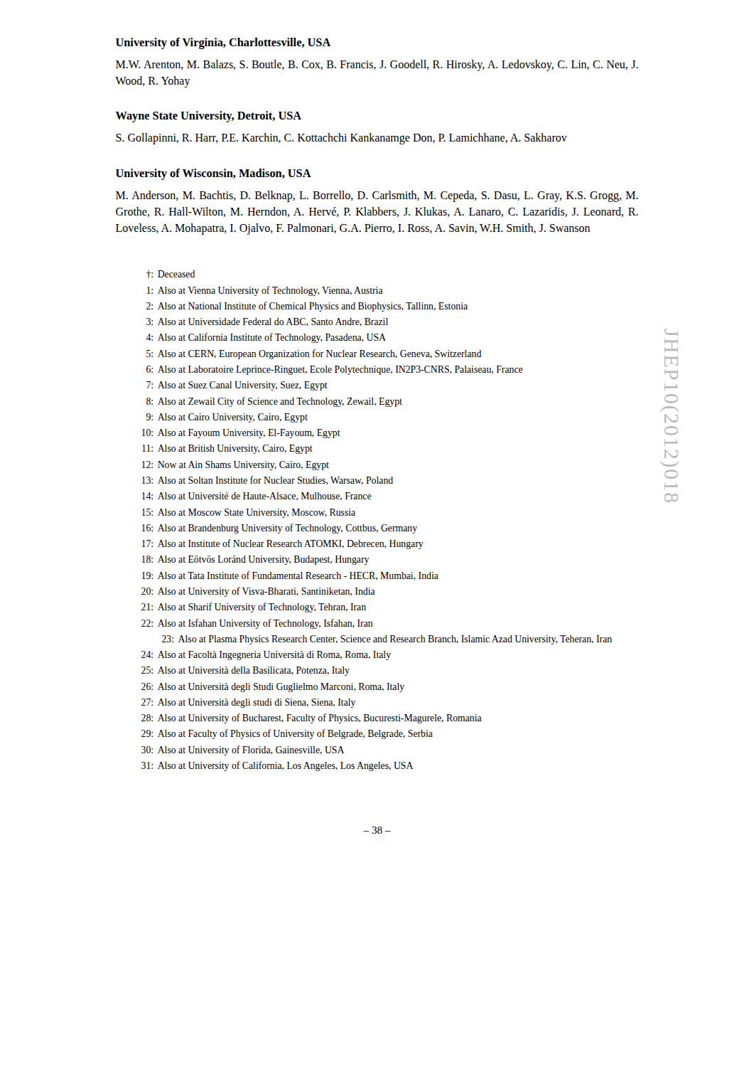JHEP10(2012)018
University of Virginia, Charlottesville, USA
M.W. Arenton, M. Balazs, S. Boutle, B. Cox, B. Francis, J. Goodell, R. Hirosky, A. Ledovskoy, C. Lin, C. Neu, J. Wood, R. Yohay
Wayne State University, Detroit, USA
S. Gollapinni, R. Harr, P.E. Karchin, C. Kottachchi Kankanamge Don, P. Lamichhane, A. Sakharov
University of Wisconsin, Madison, USA
M. Anderson, M. Bachtis, D. Belknap, L. Borrello, D. Carlsmith, M. Cepeda, S. Dasu, L. Gray, K.S. Grogg, M. Grothe, R. Hall-Wilton, M. Herndon, A. Hervé, P. Klabbers, J. Klukas, A. Lanaro, C. Lazaridis, J. Leonard, R. Loveless, A. Mohapatra, I. Ojalvo, F. Palmonari, G.A. Pierro, I. Ross, A. Savin, W.H. Smith, J. Swanson
†: Deceased
1: Also at Vienna University of Technology, Vienna, Austria
2: Also at National Institute of Chemical Physics and Biophysics, Tallinn, Estonia
3: Also at Universidade Federal do ABC, Santo Andre, Brazil
4: Also at California Institute of Technology, Pasadena, USA
5: Also at CERN, European Organization for Nuclear Research, Geneva, Switzerland
6: Also at Laboratoire Leprince-Ringuet, Ecole Polytechnique, IN2P3-CNRS, Palaiseau, France
7: Also at Suez Canal University, Suez, Egypt
8: Also at Zewail City of Science and Technology, Zewail, Egypt
9: Also at Cairo University, Cairo, Egypt
10: Also at Fayoum University, El-Fayoum, Egypt
11: Also at British University, Cairo, Egypt
12: Now at Ain Shams University, Cairo, Egypt
13: Also at Soltan Institute for Nuclear Studies, Warsaw, Poland
14: Also at Université de Haute-Alsace, Mulhouse, France
15: Also at Moscow State University, Moscow, Russia
16: Also at Brandenburg University of Technology, Cottbus, Germany
17: Also at Institute of Nuclear Research ATOMKI, Debrecen, Hungary
18: Also at Eötvös Loránd University, Budapest, Hungary
19: Also at Tata Institute of Fundamental Research - HECR, Mumbai, India
20: Also at University of Visva-Bharati, Santiniketan, India
21: Also at Sharif University of Technology, Tehran, Iran
22: Also at Isfahan University of Technology, Isfahan, Iran
23: Also at Plasma Physics Research Center, Science and Research Branch, Islamic Azad University, Teheran, Iran
24: Also at Facoltà Ingegneria Università di Roma, Roma, Italy
25: Also at Università della Basilicata, Potenza, Italy
26: Also at Università degli Studi Guglielmo Marconi, Roma, Italy
27: Also at Università degli studi di Siena, Siena, Italy
28: Also at University of Bucharest, Faculty of Physics, Bucuresti-Magurele, Romania
29: Also at Faculty of Physics of University of Belgrade, Belgrade, Serbia
30: Also at University of Florida, Gainesville, USA
31: Also at University of California, Los Angeles, Los Angeles, USA
– 38 –